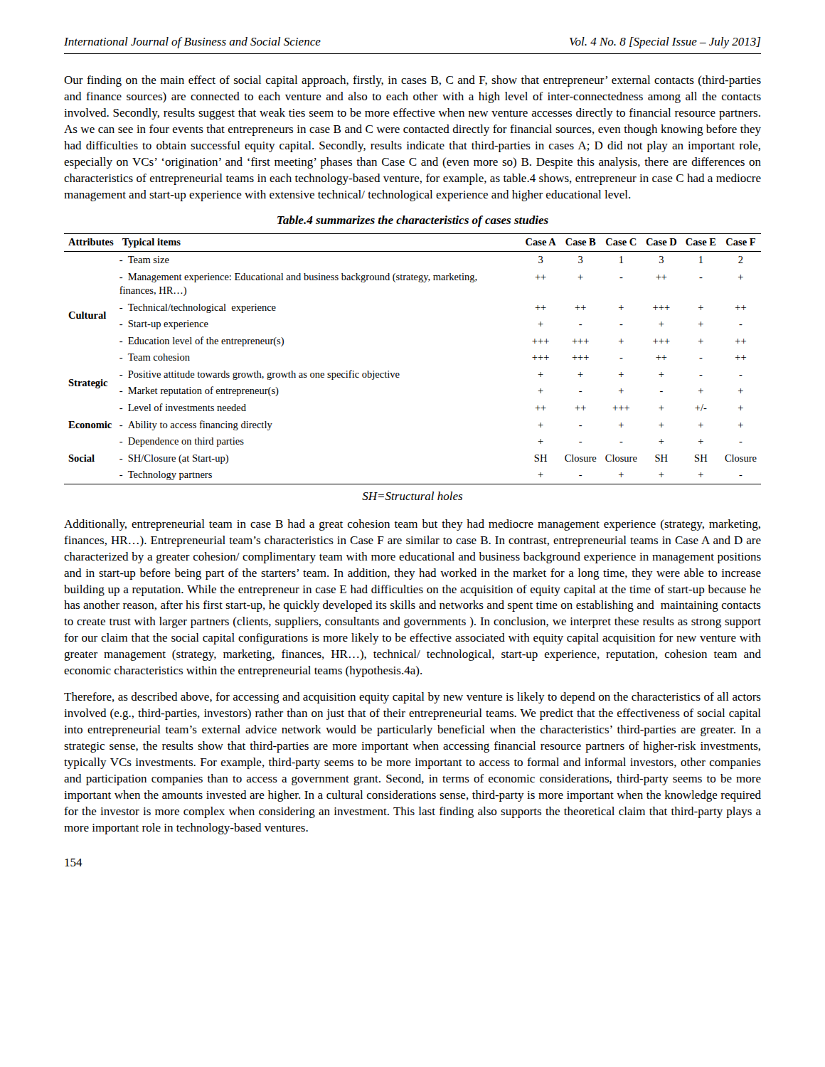International Journal of Business and Social Science Vol. 4 No. 8 [Special Issue – July 2013]
Our finding on the main effect of social capital approach, firstly, in cases B, C and F, show that entrepreneur’ external contacts (third-parties and finance sources) are connected to each venture and also to each other with a high level of inter-connectedness among all the contacts involved. Secondly, results suggest that weak ties seem to be more effective when new venture accesses directly to financial resource partners. As we can see in four events that entrepreneurs in case B and C were contacted directly for financial sources, even though knowing before they had difficulties to obtain successful equity capital. Secondly, results indicate that third-parties in cases A; D did not play an important role, especially on VCs’ ‘origination’ and ‘first meeting’ phases than Case C and (even more so) B. Despite this analysis, there are differences on characteristics of entrepreneurial teams in each technology-based venture, for example, as table.4 shows, entrepreneur in case C had a mediocre management and start-up experience with extensive technical/ technological experience and higher educational level.
Table.4 summarizes the characteristics of cases studies
| Attributes | Typical items | Case A | Case B | Case C | Case D | Case E | Case F |
| --- | --- | --- | --- | --- | --- | --- | --- |
| | Team size | 3 | 3 | 1 | 3 | 1 | 2 |
| | Management experience: Educational and business background (strategy, marketing, finances, HR…) | ++ | + | - | ++ | - | + |
| Cultural | Technical/technological experience | ++ | ++ | + | +++ | + | ++ |
| Start-up experience | + | - | - | + | + | - |
| | Education level of the entrepreneur(s) | +++ | +++ | + | +++ | + | ++ |
| | Team cohesion | +++ | +++ | - | ++ | - | ++ |
| Strategic | Positive attitude towards growth, growth as one specific objective | + | + | + | + | - | - |
| Market reputation of entrepreneur(s) | + | - | + | - | + | + |
| | Level of investments needed | ++ | ++ | +++ | + | +/- | + |
| Economic | Ability to access financing directly | + | - | + | + | + | + |
| | Dependence on third parties | + | - | - | + | + | - |
| Social | SH/Closure (at Start-up) | SH | Closure | Closure | SH | SH | Closure |
| | Technology partners | + | - | + | + | + | - |
SH=Structural holes
Additionally, entrepreneurial team in case B had a great cohesion team but they had mediocre management experience (strategy, marketing, finances, HR…). Entrepreneurial team’s characteristics in Case F are similar to case B. In contrast, entrepreneurial teams in Case A and D are characterized by a greater cohesion/ complimentary team with more educational and business background experience in management positions and in start-up before being part of the starters’ team. In addition, they had worked in the market for a long time, they were able to increase building up a reputation. While the entrepreneur in case E had difficulties on the acquisition of equity capital at the time of start-up because he has another reason, after his first start-up, he quickly developed its skills and networks and spent time on establishing and maintaining contacts to create trust with larger partners (clients, suppliers, consultants and governments ). In conclusion, we interpret these results as strong support for our claim that the social capital configurations is more likely to be effective associated with equity capital acquisition for new venture with greater management (strategy, marketing, finances, HR…), technical/ technological, start-up experience, reputation, cohesion team and economic characteristics within the entrepreneurial teams (hypothesis.4a).
Therefore, as described above, for accessing and acquisition equity capital by new venture is likely to depend on the characteristics of all actors involved (e.g., third-parties, investors) rather than on just that of their entrepreneurial teams. We predict that the effectiveness of social capital into entrepreneurial team’s external advice network would be particularly beneficial when the characteristics’ third-parties are greater. In a strategic sense, the results show that third-parties are more important when accessing financial resource partners of higher-risk investments, typically VCs investments. For example, third-party seems to be more important to access to formal and informal investors, other companies and participation companies than to access a government grant. Second, in terms of economic considerations, third-party seems to be more important when the amounts invested are higher. In a cultural considerations sense, third-party is more important when the knowledge required for the investor is more complex when considering an investment. This last finding also supports the theoretical claim that third-party plays a more important role in technology-based ventures.
154